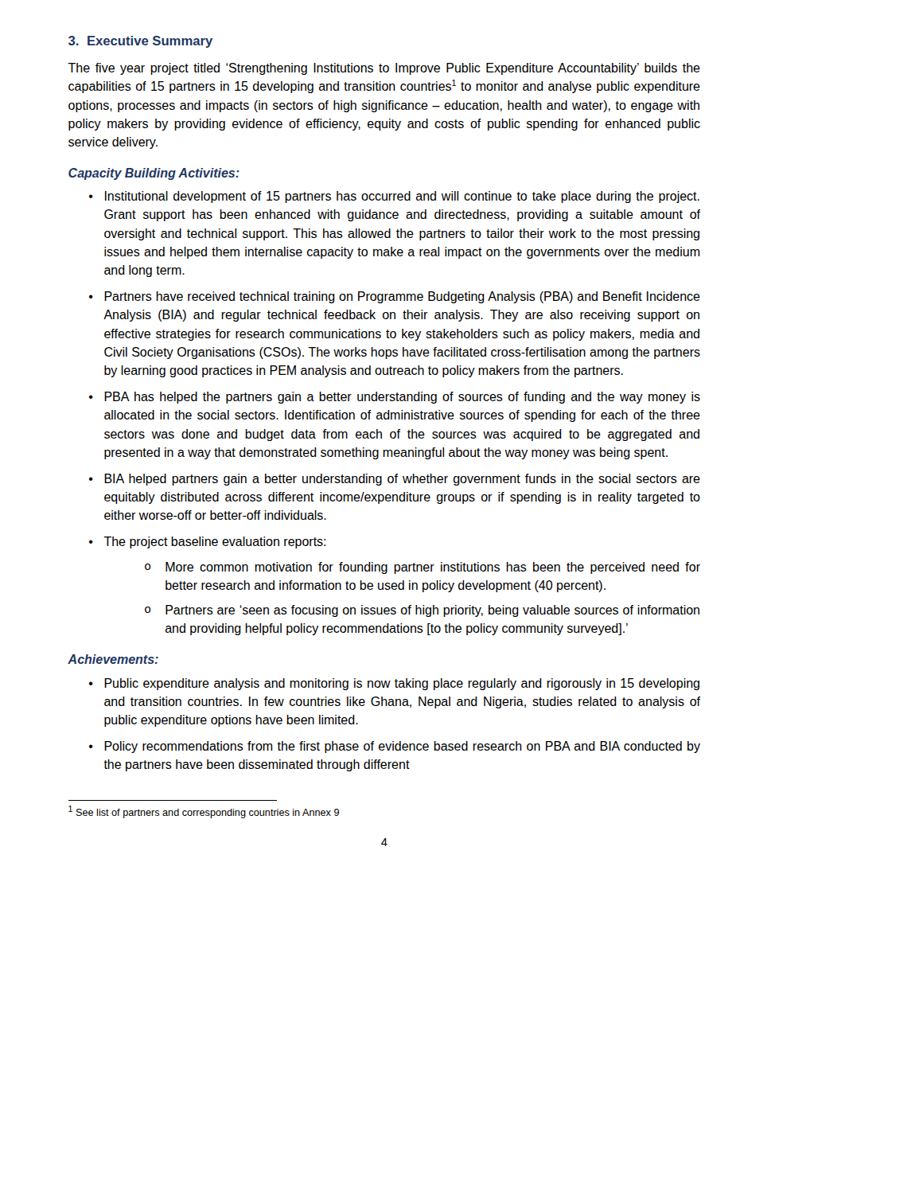3. Executive Summary
The five year project titled ‘Strengthening Institutions to Improve Public Expenditure Accountability’ builds the capabilities of 15 partners in 15 developing and transition countries1 to monitor and analyse public expenditure options, processes and impacts (in sectors of high significance – education, health and water), to engage with policy makers by providing evidence of efficiency, equity and costs of public spending for enhanced public service delivery.
Capacity Building Activities:
Institutional development of 15 partners has occurred and will continue to take place during the project. Grant support has been enhanced with guidance and directedness, providing a suitable amount of oversight and technical support. This has allowed the partners to tailor their work to the most pressing issues and helped them internalise capacity to make a real impact on the governments over the medium and long term.
Partners have received technical training on Programme Budgeting Analysis (PBA) and Benefit Incidence Analysis (BIA) and regular technical feedback on their analysis. They are also receiving support on effective strategies for research communications to key stakeholders such as policy makers, media and Civil Society Organisations (CSOs). The works hops have facilitated cross-fertilisation among the partners by learning good practices in PEM analysis and outreach to policy makers from the partners.
PBA has helped the partners gain a better understanding of sources of funding and the way money is allocated in the social sectors. Identification of administrative sources of spending for each of the three sectors was done and budget data from each of the sources was acquired to be aggregated and presented in a way that demonstrated something meaningful about the way money was being spent.
BIA helped partners gain a better understanding of whether government funds in the social sectors are equitably distributed across different income/expenditure groups or if spending is in reality targeted to either worse-off or better-off individuals.
The project baseline evaluation reports:
More common motivation for founding partner institutions has been the perceived need for better research and information to be used in policy development (40 percent).
Partners are ‘seen as focusing on issues of high priority, being valuable sources of information and providing helpful policy recommendations [to the policy community surveyed].’
Achievements:
Public expenditure analysis and monitoring is now taking place regularly and rigorously in 15 developing and transition countries. In few countries like Ghana, Nepal and Nigeria, studies related to analysis of public expenditure options have been limited.
Policy recommendations from the first phase of evidence based research on PBA and BIA conducted by the partners have been disseminated through different
1 See list of partners and corresponding countries in Annex 9
4